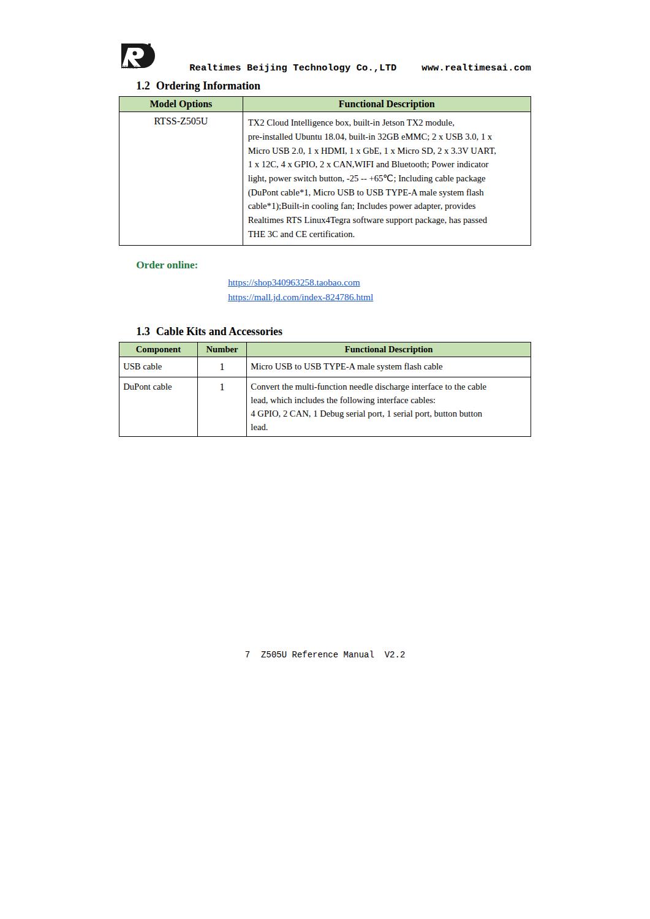RTIMES
Realtimes Beijing Technology Co.,LTD www.realtimesai.com
1.2 Ordering Information
| Model Options | Functional Description |
| --- | --- |
| RTSS-Z505U | TX2 Cloud Intelligence box, built-in Jetson TX2 module, pre-installed Ubuntu 18.04, built-in 32GB eMMC; 2 x USB 3.0, 1 x Micro USB 2.0, 1 x HDMI, 1 x GbE, 1 x Micro SD, 2 x 3.3V UART, 1 x 12C, 4 x GPIO, 2 x CAN,WIFI and Bluetooth; Power indicator light, power switch button, -25 -- +65℃; Including cable package (DuPont cable*1, Micro USB to USB TYPE-A male system flash cable*1);Built-in cooling fan; Includes power adapter, provides Realtimes RTS Linux4Tegra software support package, has passed THE 3C and CE certification. |
Order online:
https://shop340963258.taobao.com
https://mall.jd.com/index-824786.html
1.3 Cable Kits and Accessories
| Component | Number | Functional Description |
| --- | --- | --- |
| USB cable | 1 | Micro USB to USB TYPE-A male system flash cable |
| DuPont cable | 1 | Convert the multi-function needle discharge interface to the cable lead, which includes the following interface cables: 4 GPIO, 2 CAN, 1 Debug serial port, 1 serial port, button button lead. |
7 Z505U Reference Manual V2.2